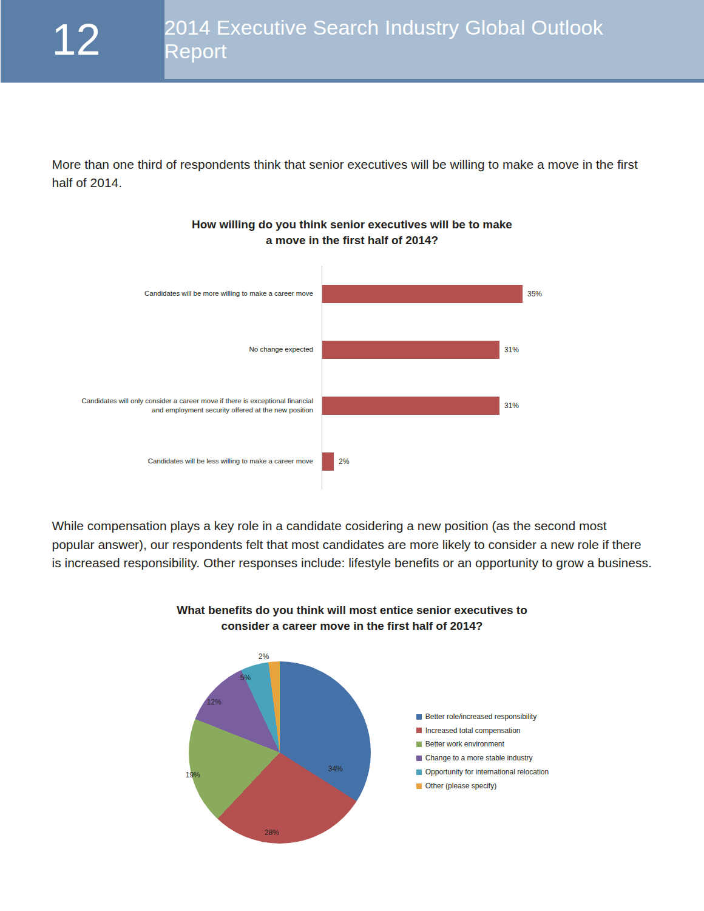12
2014 Executive Search Industry Global Outlook Report
More than one third of respondents think that senior executives will be willing to make a move in the first half of 2014.
How willing do you think senior executives will be to make
a move in the first half of 2014?
Candidates will be more willing to make a career move
35%
No change expected
31%
Candidates will only consider a career move if there is exceptional financial and employment security offered at the new position
31%
Candidates will be less willing to make a career move
2%
While compensation plays a key role in a candidate cosidering a new position (as the second most popular answer), our respondents felt that most candidates are more likely to consider a new role if there is increased responsibility. Other responses include: lifestyle benefits or an opportunity to grow a business.
What benefits do you think will most entice senior executives to consider a career move in the first half of 2014?
34%
28%
19%
12%
5%
2%
Better role/increased responsibility
Increased total compensation
Better work environment
Change to a more stable industry
Opportunity for international relocation
Other (please specify)